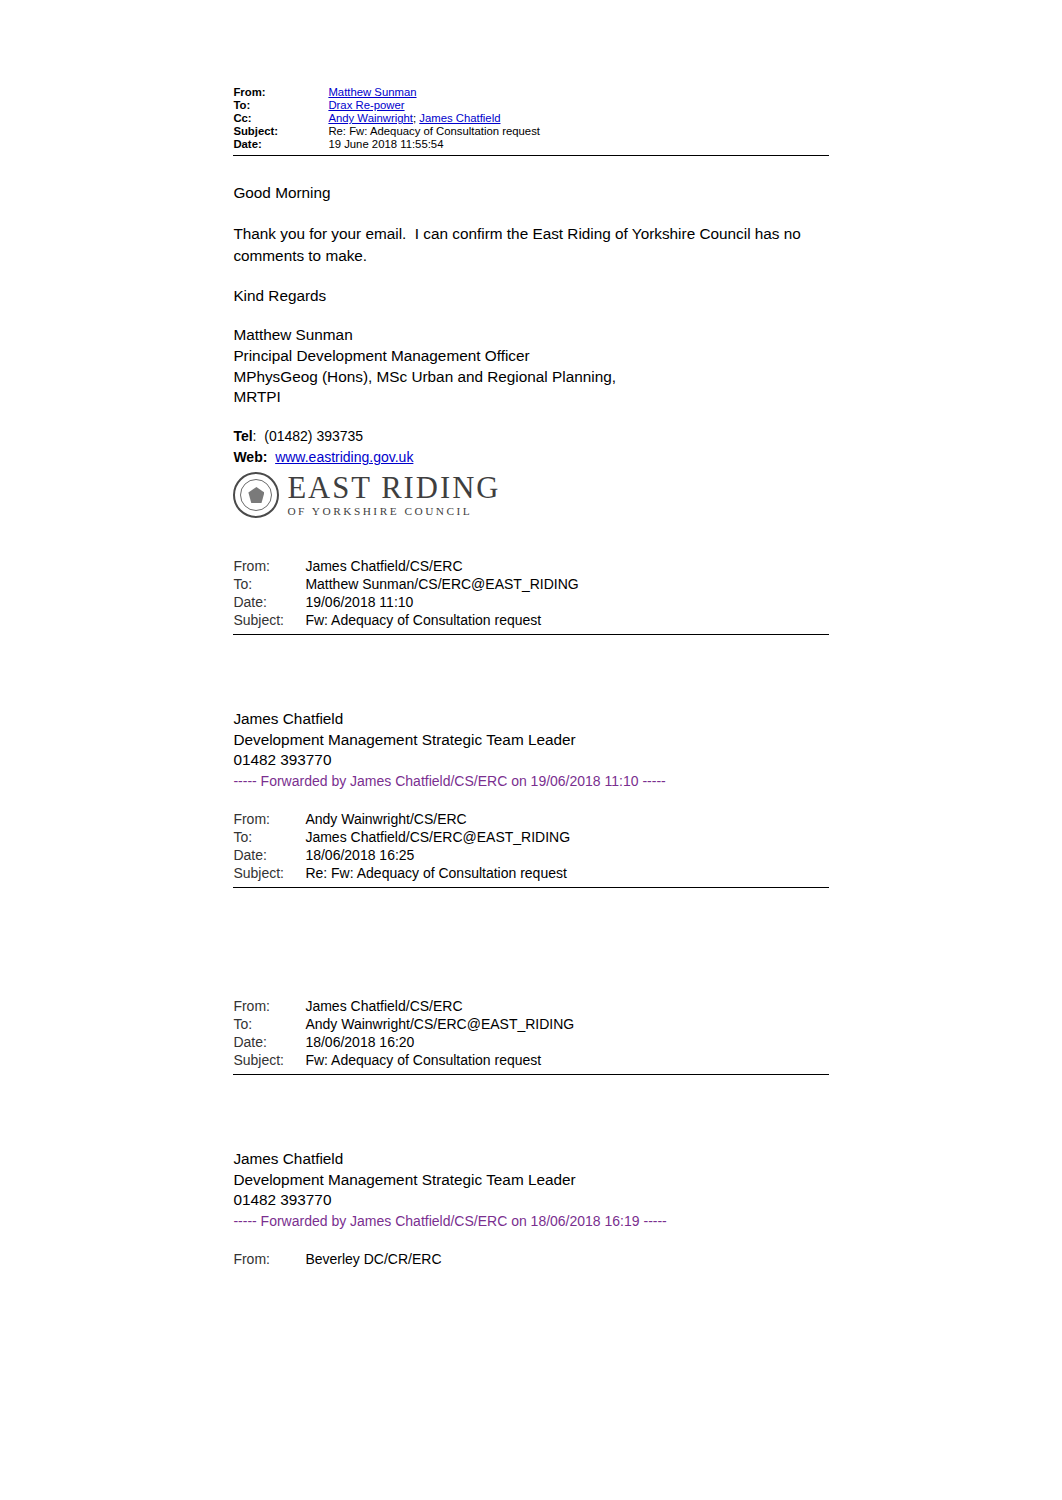| From: | Matthew Sunman |
| To: | Drax Re-power |
| Cc: | Andy Wainwright ; James Chatfield |
| Subject: | Re: Fw: Adequacy of Consultation request |
| Date: | 19 June 2018 11:55:54 |
Good Morning
Thank you for your email. I can confirm the East Riding of Yorkshire Council has no comments to make.
Kind Regards
Matthew Sunman
Principal Development Management Officer
MPhysGeog (Hons), MSc Urban and Regional Planning,
MRTPI
Tel: (01482) 393735
Web: www.eastriding.gov.uk
EAST RIDING OF YORKSHIRE COUNCIL
| From: | James Chatfield/CS/ERC |
| To: | Matthew Sunman/CS/ERC@EAST_RIDING |
| Date: | 19/06/2018 11:10 |
| Subject: | Fw: Adequacy of Consultation request |
James Chatfield
Development Management Strategic Team Leader
01482 393770
----- Forwarded by James Chatfield/CS/ERC on 19/06/2018 11:10 -----
| From: | Andy Wainwright/CS/ERC |
| To: | James Chatfield/CS/ERC@EAST_RIDING |
| Date: | 18/06/2018 16:25 |
| Subject: | Re: Fw: Adequacy of Consultation request |
| From: | James Chatfield/CS/ERC |
| To: | Andy Wainwright/CS/ERC@EAST_RIDING |
| Date: | 18/06/2018 16:20 |
| Subject: | Fw: Adequacy of Consultation request |
James Chatfield
Development Management Strategic Team Leader
01482 393770
----- Forwarded by James Chatfield/CS/ERC on 18/06/2018 16:19 -----
| From: | Beverley DC/CR/ERC |